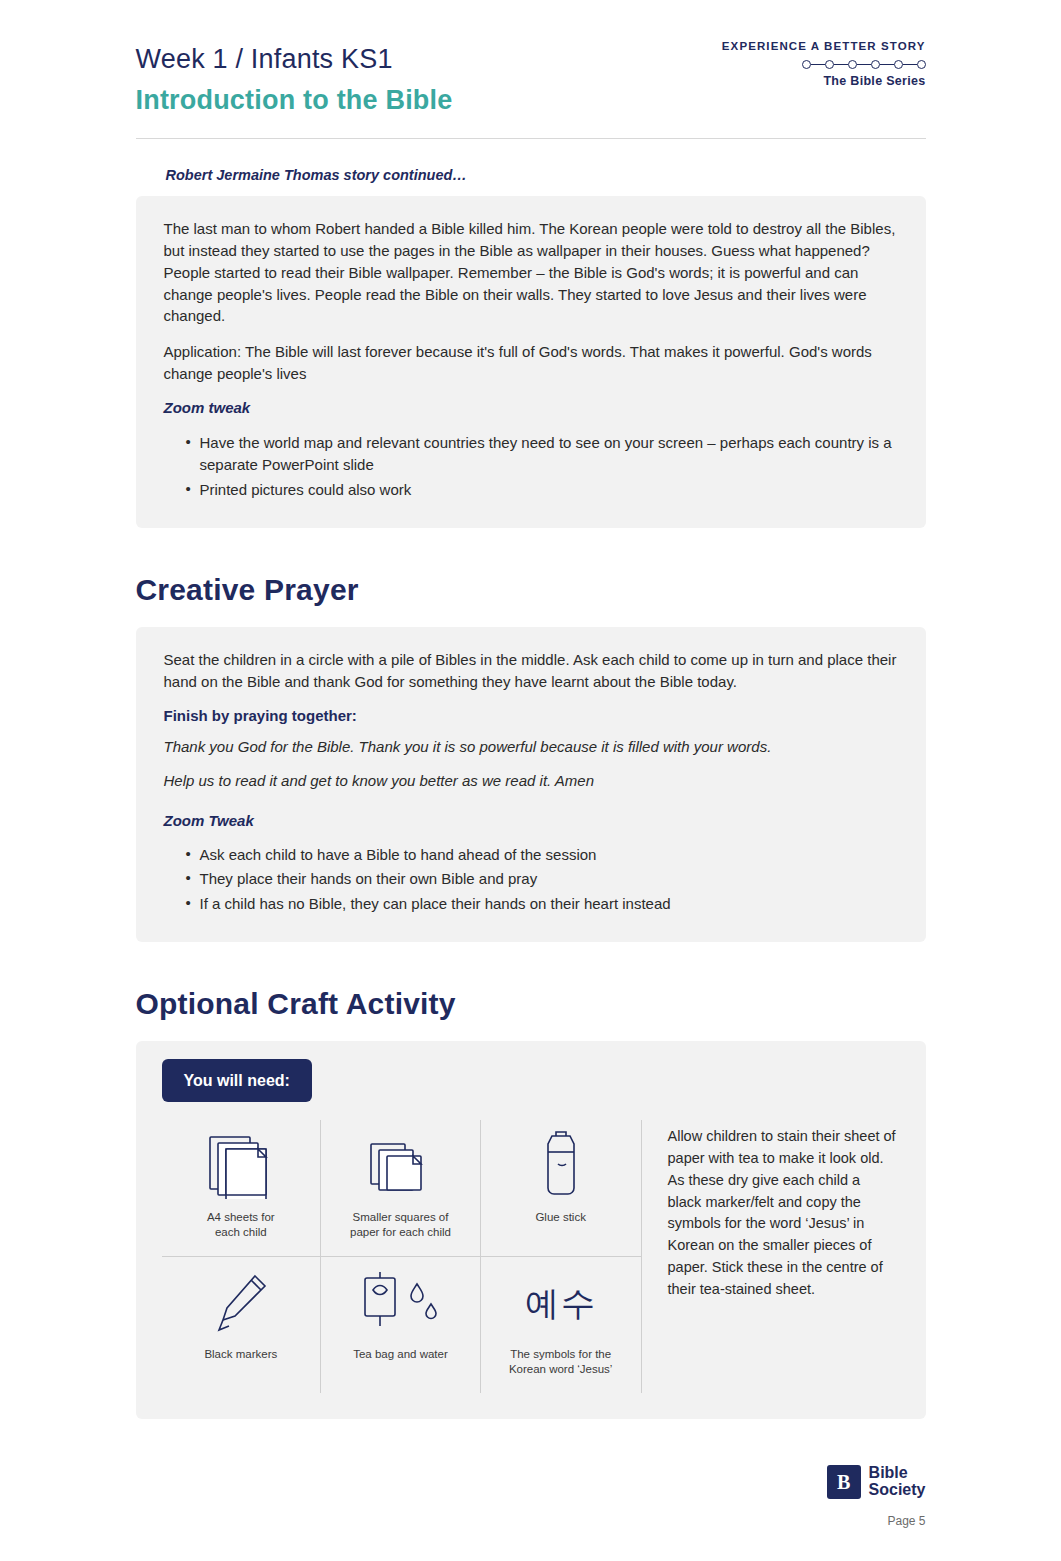Week 1 / Infants KS1
Introduction to the Bible
Experience a better story
The Bible Series
Robert Jermaine Thomas story continued…
The last man to whom Robert handed a Bible killed him. The Korean people were told to destroy all the Bibles, but instead they started to use the pages in the Bible as wallpaper in their houses. Guess what happened? People started to read their Bible wallpaper. Remember – the Bible is God's words; it is powerful and can change people's lives. People read the Bible on their walls. They started to love Jesus and their lives were changed.
Application: The Bible will last forever because it's full of God's words. That makes it powerful. God's words change people's lives
Zoom tweak
Have the world map and relevant countries they need to see on your screen – perhaps each country is a separate PowerPoint slide
Printed pictures could also work
Creative Prayer
Seat the children in a circle with a pile of Bibles in the middle. Ask each child to come up in turn and place their hand on the Bible and thank God for something they have learnt about the Bible today.
Finish by praying together:
Thank you God for the Bible. Thank you it is so powerful because it is filled with your words.
Help us to read it and get to know you better as we read it. Amen
Zoom Tweak
Ask each child to have a Bible to hand ahead of the session
They place their hands on their own Bible and pray
If a child has no Bible, they can place their hands on their heart instead
Optional Craft Activity
You will need:
A4 sheets for
each child
Smaller squares of
paper for each child
Glue stick
Black markers
Tea bag and water
예수
The symbols for the
Korean word ‘Jesus’
Allow children to stain their sheet of paper with tea to make it look old. As these dry give each child a black marker/felt and copy the symbols for the word ‘Jesus’ in Korean on the smaller pieces of paper. Stick these in the centre of their tea-stained sheet.
B
Bible
Society
Page 5